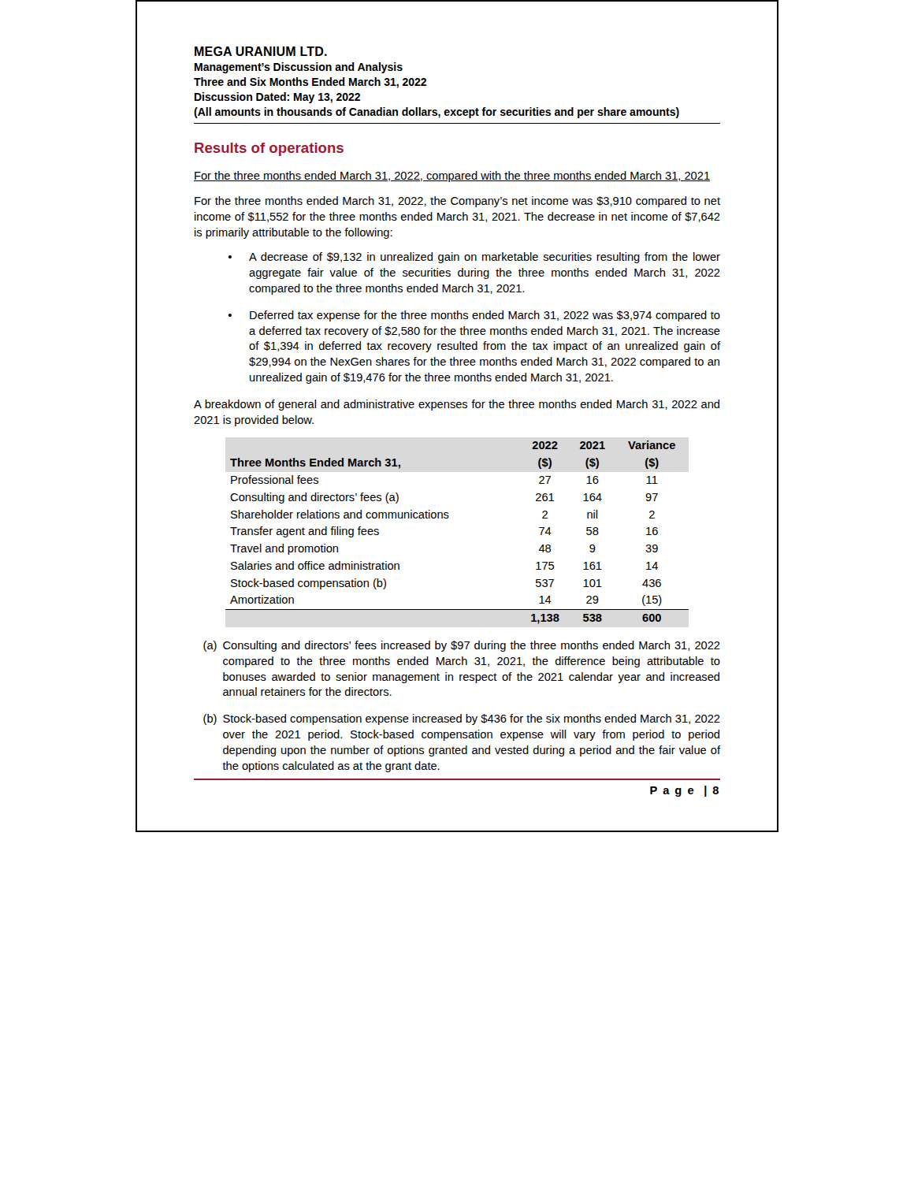MEGA URANIUM LTD.
Management’s Discussion and Analysis
Three and Six Months Ended March 31, 2022
Discussion Dated: May 13, 2022
(All amounts in thousands of Canadian dollars, except for securities and per share amounts)
Results of operations
For the three months ended March 31, 2022, compared with the three months ended March 31, 2021
For the three months ended March 31, 2022, the Company’s net income was $3,910 compared to net income of $11,552 for the three months ended March 31, 2021. The decrease in net income of $7,642 is primarily attributable to the following:
A decrease of $9,132 in unrealized gain on marketable securities resulting from the lower aggregate fair value of the securities during the three months ended March 31, 2022 compared to the three months ended March 31, 2021.
Deferred tax expense for the three months ended March 31, 2022 was $3,974 compared to a deferred tax recovery of $2,580 for the three months ended March 31, 2021. The increase of $1,394 in deferred tax recovery resulted from the tax impact of an unrealized gain of $29,994 on the NexGen shares for the three months ended March 31, 2022 compared to an unrealized gain of $19,476 for the three months ended March 31, 2021.
A breakdown of general and administrative expenses for the three months ended March 31, 2022 and 2021 is provided below.
| | 2022 | 2021 | Variance |
| --- | --- | --- | --- |
| Three Months Ended March 31, | ($) | ($) | ($) |
| Professional fees | 27 | 16 | 11 |
| Consulting and directors’ fees (a) | 261 | 164 | 97 |
| Shareholder relations and communications | 2 | nil | 2 |
| Transfer agent and filing fees | 74 | 58 | 16 |
| Travel and promotion | 48 | 9 | 39 |
| Salaries and office administration | 175 | 161 | 14 |
| Stock-based compensation (b) | 537 | 101 | 436 |
| Amortization | 14 | 29 | (15) |
| | 1,138 | 538 | 600 |
(a)
Consulting and directors’ fees increased by $97 during the three months ended March 31, 2022 compared to the three months ended March 31, 2021, the difference being attributable to bonuses awarded to senior management in respect of the 2021 calendar year and increased annual retainers for the directors.
(b)
Stock-based compensation expense increased by $436 for the six months ended March 31, 2022 over the 2021 period. Stock-based compensation expense will vary from period to period depending upon the number of options granted and vested during a period and the fair value of the options calculated as at the grant date.
P a g e | 8